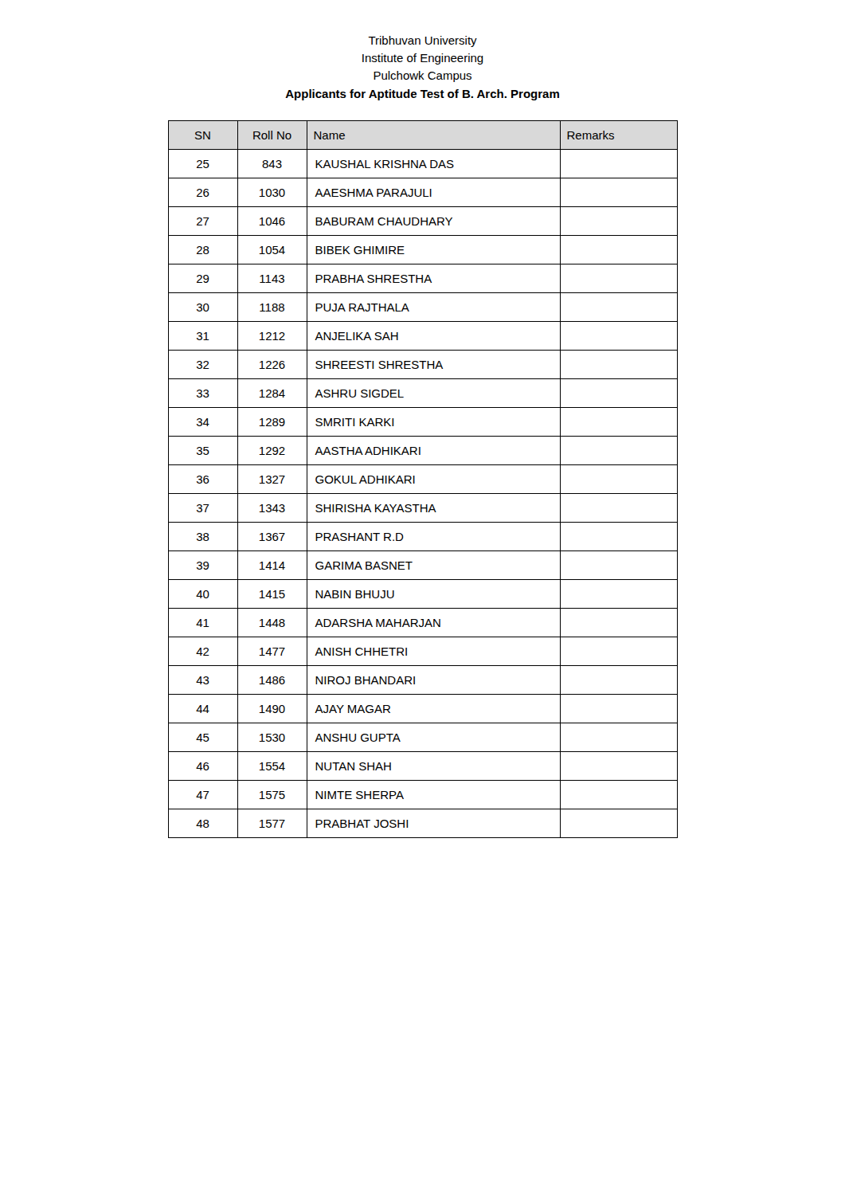Tribhuvan University
Institute of Engineering
Pulchowk Campus
Applicants for Aptitude Test of B. Arch. Program
Applicants for Aptitude Test of B. Arch. Program
| SN | Roll No | Name | Remarks |
| --- | --- | --- | --- |
| 25 | 843 | KAUSHAL KRISHNA DAS | |
| 26 | 1030 | AAESHMA PARAJULI | |
| 27 | 1046 | BABURAM CHAUDHARY | |
| 28 | 1054 | BIBEK GHIMIRE | |
| 29 | 1143 | PRABHA SHRESTHA | |
| 30 | 1188 | PUJA RAJTHALA | |
| 31 | 1212 | ANJELIKA SAH | |
| 32 | 1226 | SHREESTI SHRESTHA | |
| 33 | 1284 | ASHRU SIGDEL | |
| 34 | 1289 | SMRITI KARKI | |
| 35 | 1292 | AASTHA ADHIKARI | |
| 36 | 1327 | GOKUL ADHIKARI | |
| 37 | 1343 | SHIRISHA KAYASTHA | |
| 38 | 1367 | PRASHANT R.D | |
| 39 | 1414 | GARIMA BASNET | |
| 40 | 1415 | NABIN BHUJU | |
| 41 | 1448 | ADARSHA MAHARJAN | |
| 42 | 1477 | ANISH CHHETRI | |
| 43 | 1486 | NIROJ BHANDARI | |
| 44 | 1490 | AJAY MAGAR | |
| 45 | 1530 | ANSHU GUPTA | |
| 46 | 1554 | NUTAN SHAH | |
| 47 | 1575 | NIMTE SHERPA | |
| 48 | 1577 | PRABHAT JOSHI | |